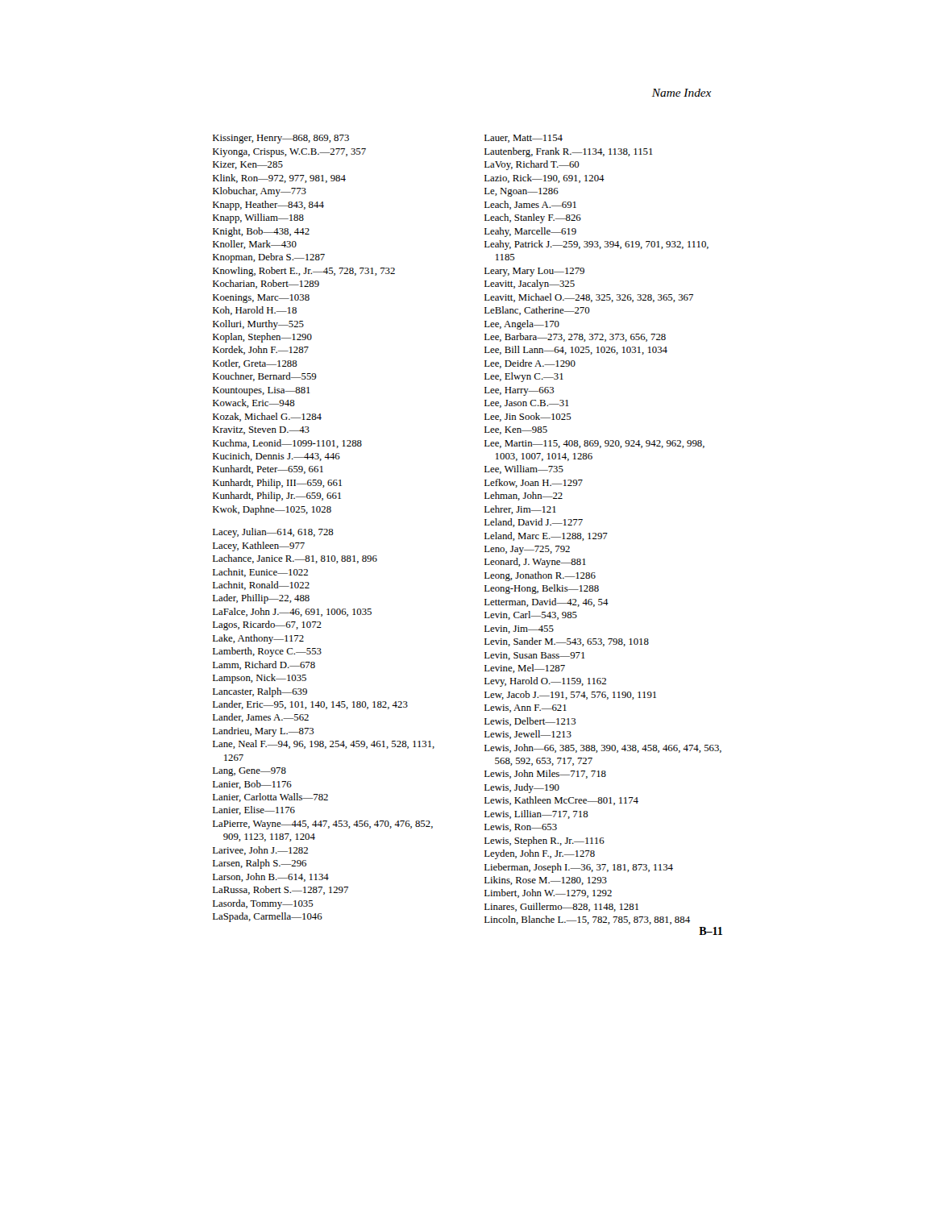Name Index
Kissinger, Henry—868, 869, 873
Kiyonga, Crispus, W.C.B.—277, 357
Kizer, Ken—285
Klink, Ron—972, 977, 981, 984
Klobuchar, Amy—773
Knapp, Heather—843, 844
Knapp, William—188
Knight, Bob—438, 442
Knoller, Mark—430
Knopman, Debra S.—1287
Knowling, Robert E., Jr.—45, 728, 731, 732
Kocharian, Robert—1289
Koenings, Marc—1038
Koh, Harold H.—18
Kolluri, Murthy—525
Koplan, Stephen—1290
Kordek, John F.—1287
Kotler, Greta—1288
Kouchner, Bernard—559
Kountoupes, Lisa—881
Kowack, Eric—948
Kozak, Michael G.—1284
Kravitz, Steven D.—43
Kuchma, Leonid—1099-1101, 1288
Kucinich, Dennis J.—443, 446
Kunhardt, Peter—659, 661
Kunhardt, Philip, III—659, 661
Kunhardt, Philip, Jr.—659, 661
Kwok, Daphne—1025, 1028
Lacey, Julian—614, 618, 728
Lacey, Kathleen—977
Lachance, Janice R.—81, 810, 881, 896
Lachnit, Eunice—1022
Lachnit, Ronald—1022
Lader, Phillip—22, 488
LaFalce, John J.—46, 691, 1006, 1035
Lagos, Ricardo—67, 1072
Lake, Anthony—1172
Lamberth, Royce C.—553
Lamm, Richard D.—678
Lampson, Nick—1035
Lancaster, Ralph—639
Lander, Eric—95, 101, 140, 145, 180, 182, 423
Lander, James A.—562
Landrieu, Mary L.—873
Lane, Neal F.—94, 96, 198, 254, 459, 461, 528, 1131, 1267
Lang, Gene—978
Lanier, Bob—1176
Lanier, Carlotta Walls—782
Lanier, Elise—1176
LaPierre, Wayne—445, 447, 453, 456, 470, 476, 852, 909, 1123, 1187, 1204
Larivee, John J.—1282
Larsen, Ralph S.—296
Larson, John B.—614, 1134
LaRussa, Robert S.—1287, 1297
Lasorda, Tommy—1035
LaSpada, Carmella—1046
Lauer, Matt—1154
Lautenberg, Frank R.—1134, 1138, 1151
LaVoy, Richard T.—60
Lazio, Rick—190, 691, 1204
Le, Ngoan—1286
Leach, James A.—691
Leach, Stanley F.—826
Leahy, Marcelle—619
Leahy, Patrick J.—259, 393, 394, 619, 701, 932, 1110, 1185
Leary, Mary Lou—1279
Leavitt, Jacalyn—325
Leavitt, Michael O.—248, 325, 326, 328, 365, 367
LeBlanc, Catherine—270
Lee, Angela—170
Lee, Barbara—273, 278, 372, 373, 656, 728
Lee, Bill Lann—64, 1025, 1026, 1031, 1034
Lee, Deidre A.—1290
Lee, Elwyn C.—31
Lee, Harry—663
Lee, Jason C.B.—31
Lee, Jin Sook—1025
Lee, Ken—985
Lee, Martin—115, 408, 869, 920, 924, 942, 962, 998, 1003, 1007, 1014, 1286
Lee, William—735
Lefkow, Joan H.—1297
Lehman, John—22
Lehrer, Jim—121
Leland, David J.—1277
Leland, Marc E.—1288, 1297
Leno, Jay—725, 792
Leonard, J. Wayne—881
Leong, Jonathon R.—1286
Leong-Hong, Belkis—1288
Letterman, David—42, 46, 54
Levin, Carl—543, 985
Levin, Jim—455
Levin, Sander M.—543, 653, 798, 1018
Levin, Susan Bass—971
Levine, Mel—1287
Levy, Harold O.—1159, 1162
Lew, Jacob J.—191, 574, 576, 1190, 1191
Lewis, Ann F.—621
Lewis, Delbert—1213
Lewis, Jewell—1213
Lewis, John—66, 385, 388, 390, 438, 458, 466, 474, 563, 568, 592, 653, 717, 727
Lewis, John Miles—717, 718
Lewis, Judy—190
Lewis, Kathleen McCree—801, 1174
Lewis, Lillian—717, 718
Lewis, Ron—653
Lewis, Stephen R., Jr.—1116
Leyden, John F., Jr.—1278
Lieberman, Joseph I.—36, 37, 181, 873, 1134
Likins, Rose M.—1280, 1293
Limbert, John W.—1279, 1292
Linares, Guillermo—828, 1148, 1281
Lincoln, Blanche L.—15, 782, 785, 873, 881, 884
B–11